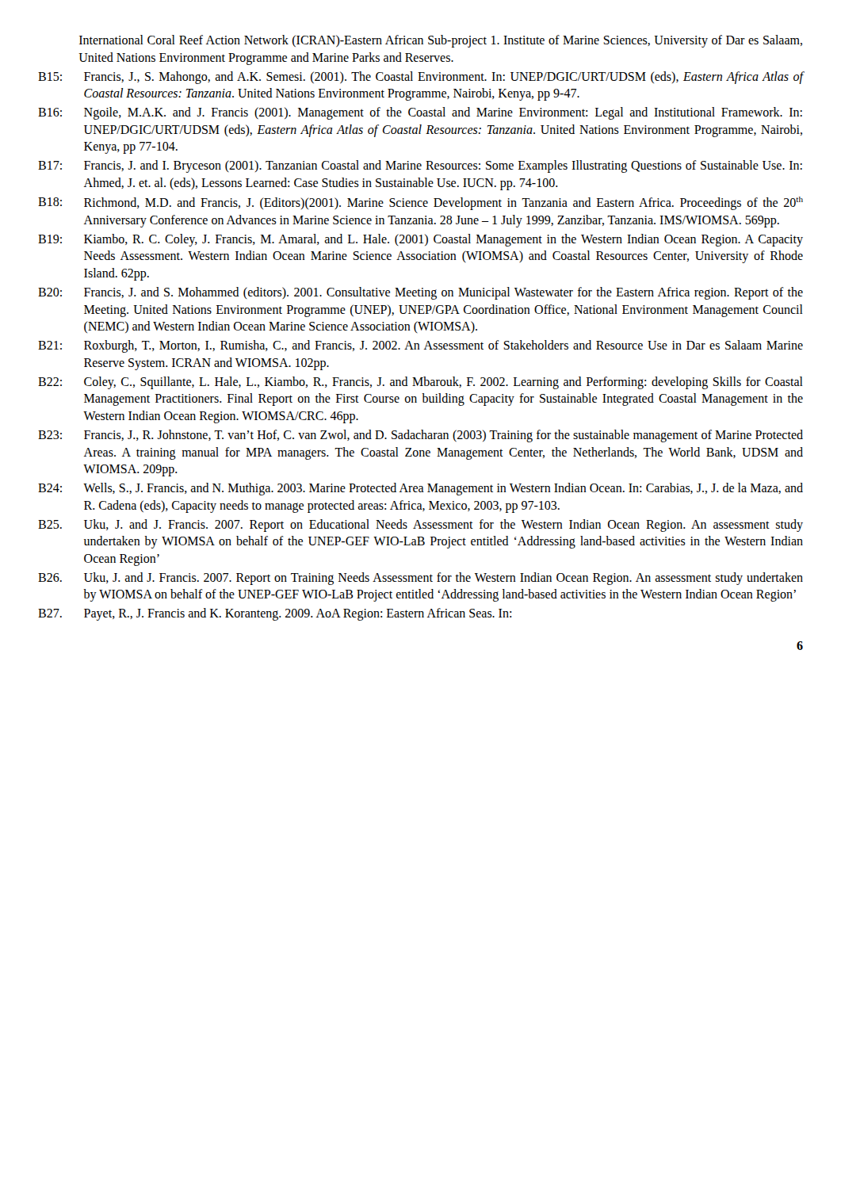International Coral Reef Action Network (ICRAN)-Eastern African Sub-project 1. Institute of Marine Sciences, University of Dar es Salaam, United Nations Environment Programme and Marine Parks and Reserves.
B15:
Francis, J., S. Mahongo, and A.K. Semesi. (2001). The Coastal Environment. In: UNEP/DGIC/URT/UDSM (eds), Eastern Africa Atlas of Coastal Resources: Tanzania. United Nations Environment Programme, Nairobi, Kenya, pp 9-47.
B16:
Ngoile, M.A.K. and J. Francis (2001). Management of the Coastal and Marine Environment: Legal and Institutional Framework. In: UNEP/DGIC/URT/UDSM (eds), Eastern Africa Atlas of Coastal Resources: Tanzania. United Nations Environment Programme, Nairobi, Kenya, pp 77-104.
B17:
Francis, J. and I. Bryceson (2001). Tanzanian Coastal and Marine Resources: Some Examples Illustrating Questions of Sustainable Use. In: Ahmed, J. et. al. (eds), Lessons Learned: Case Studies in Sustainable Use. IUCN. pp. 74-100.
B18:
Richmond, M.D. and Francis, J. (Editors)(2001). Marine Science Development in Tanzania and Eastern Africa. Proceedings of the 20th Anniversary Conference on Advances in Marine Science in Tanzania. 28 June – 1 July 1999, Zanzibar, Tanzania. IMS/WIOMSA. 569pp.
B19:
Kiambo, R. C. Coley, J. Francis, M. Amaral, and L. Hale. (2001) Coastal Management in the Western Indian Ocean Region. A Capacity Needs Assessment. Western Indian Ocean Marine Science Association (WIOMSA) and Coastal Resources Center, University of Rhode Island. 62pp.
B20:
Francis, J. and S. Mohammed (editors). 2001. Consultative Meeting on Municipal Wastewater for the Eastern Africa region. Report of the Meeting. United Nations Environment Programme (UNEP), UNEP/GPA Coordination Office, National Environment Management Council (NEMC) and Western Indian Ocean Marine Science Association (WIOMSA).
B21:
Roxburgh, T., Morton, I., Rumisha, C., and Francis, J. 2002. An Assessment of Stakeholders and Resource Use in Dar es Salaam Marine Reserve System. ICRAN and WIOMSA. 102pp.
B22:
Coley, C., Squillante, L. Hale, L., Kiambo, R., Francis, J. and Mbarouk, F. 2002. Learning and Performing: developing Skills for Coastal Management Practitioners. Final Report on the First Course on building Capacity for Sustainable Integrated Coastal Management in the Western Indian Ocean Region. WIOMSA/CRC. 46pp.
B23:
Francis, J., R. Johnstone, T. van’t Hof, C. van Zwol, and D. Sadacharan (2003) Training for the sustainable management of Marine Protected Areas. A training manual for MPA managers. The Coastal Zone Management Center, the Netherlands, The World Bank, UDSM and WIOMSA. 209pp.
B24:
Wells, S., J. Francis, and N. Muthiga. 2003. Marine Protected Area Management in Western Indian Ocean. In: Carabias, J., J. de la Maza, and R. Cadena (eds), Capacity needs to manage protected areas: Africa, Mexico, 2003, pp 97-103.
B25.
Uku, J. and J. Francis. 2007. Report on Educational Needs Assessment for the Western Indian Ocean Region. An assessment study undertaken by WIOMSA on behalf of the UNEP-GEF WIO-LaB Project entitled ‘Addressing land-based activities in the Western Indian Ocean Region’
B26.
Uku, J. and J. Francis. 2007. Report on Training Needs Assessment for the Western Indian Ocean Region. An assessment study undertaken by WIOMSA on behalf of the UNEP-GEF WIO-LaB Project entitled ‘Addressing land-based activities in the Western Indian Ocean Region’
B27.
Payet, R., J. Francis and K. Koranteng. 2009. AoA Region: Eastern African Seas. In:
6